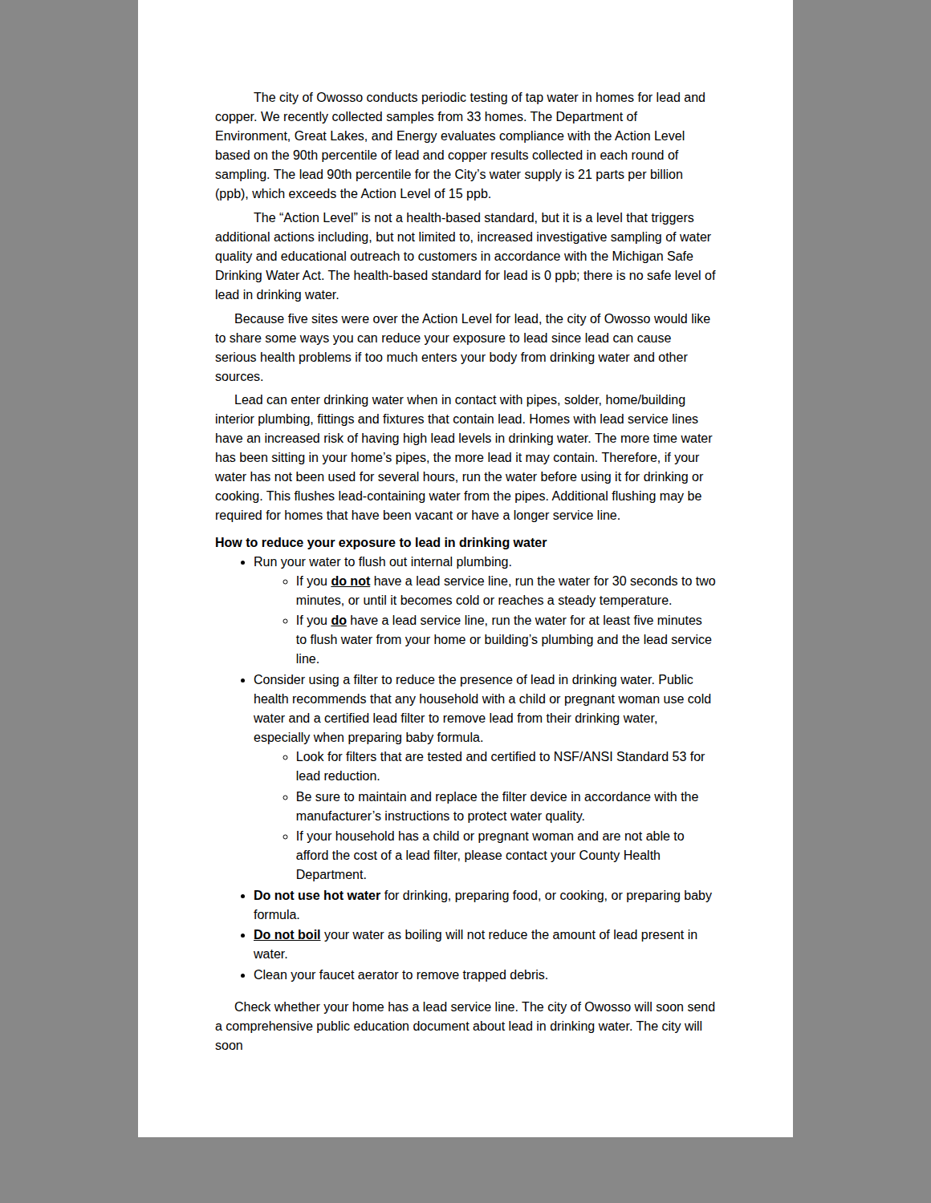The city of Owosso conducts periodic testing of tap water in homes for lead and copper. We recently collected samples from 33 homes. The Department of Environment, Great Lakes, and Energy evaluates compliance with the Action Level based on the 90th percentile of lead and copper results collected in each round of sampling. The lead 90th percentile for the City’s water supply is 21 parts per billion (ppb), which exceeds the Action Level of 15 ppb.
The “Action Level” is not a health-based standard, but it is a level that triggers additional actions including, but not limited to, increased investigative sampling of water quality and educational outreach to customers in accordance with the Michigan Safe Drinking Water Act. The health-based standard for lead is 0 ppb; there is no safe level of lead in drinking water.
Because five sites were over the Action Level for lead, the city of Owosso would like to share some ways you can reduce your exposure to lead since lead can cause serious health problems if too much enters your body from drinking water and other sources.
Lead can enter drinking water when in contact with pipes, solder, home/building interior plumbing, fittings and fixtures that contain lead. Homes with lead service lines have an increased risk of having high lead levels in drinking water. The more time water has been sitting in your home’s pipes, the more lead it may contain. Therefore, if your water has not been used for several hours, run the water before using it for drinking or cooking. This flushes lead-containing water from the pipes. Additional flushing may be required for homes that have been vacant or have a longer service line.
How to reduce your exposure to lead in drinking water
Run your water to flush out internal plumbing.
If you do not have a lead service line, run the water for 30 seconds to two minutes, or until it becomes cold or reaches a steady temperature.
If you do have a lead service line, run the water for at least five minutes to flush water from your home or building’s plumbing and the lead service line.
Consider using a filter to reduce the presence of lead in drinking water. Public health recommends that any household with a child or pregnant woman use cold water and a certified lead filter to remove lead from their drinking water, especially when preparing baby formula.
Look for filters that are tested and certified to NSF/ANSI Standard 53 for lead reduction.
Be sure to maintain and replace the filter device in accordance with the manufacturer’s instructions to protect water quality.
If your household has a child or pregnant woman and are not able to afford the cost of a lead filter, please contact your County Health Department.
Do not use hot water for drinking, preparing food, or cooking, or preparing baby formula.
Do not boil your water as boiling will not reduce the amount of lead present in water.
Clean your faucet aerator to remove trapped debris.
Check whether your home has a lead service line. The city of Owosso will soon send a comprehensive public education document about lead in drinking water. The city will soon